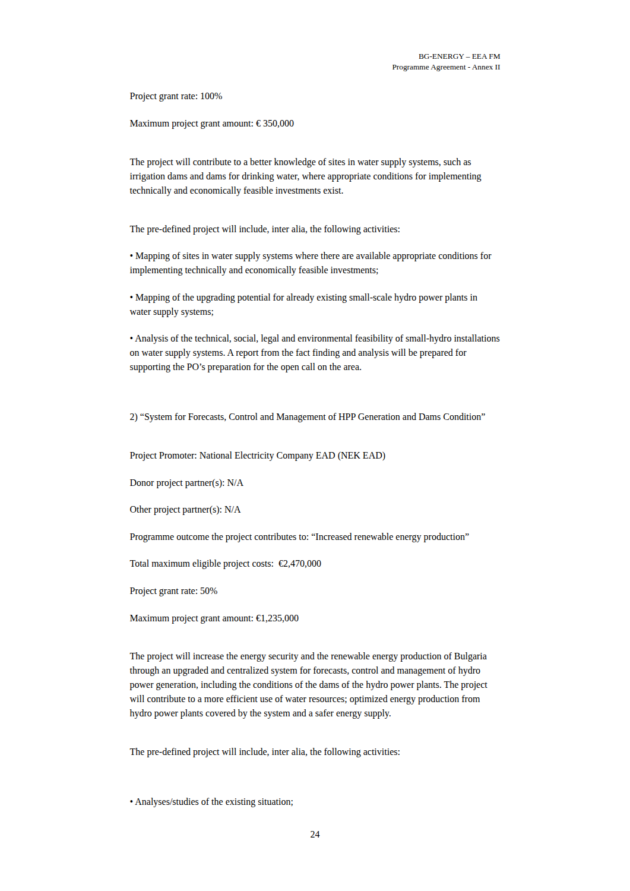BG-ENERGY – EEA FM
Programme Agreement - Annex II
Project grant rate: 100%
Maximum project grant amount: € 350,000
The project will contribute to a better knowledge of sites in water supply systems, such as irrigation dams and dams for drinking water, where appropriate conditions for implementing technically and economically feasible investments exist.
The pre-defined project will include, inter alia, the following activities:
• Mapping of sites in water supply systems where there are available appropriate conditions for implementing technically and economically feasible investments;
• Mapping of the upgrading potential for already existing small-scale hydro power plants in water supply systems;
• Analysis of the technical, social, legal and environmental feasibility of small-hydro installations on water supply systems. A report from the fact finding and analysis will be prepared for supporting the PO’s preparation for the open call on the area.
2) “System for Forecasts, Control and Management of HPP Generation and Dams Condition”
Project Promoter: National Electricity Company EAD (NEK EAD)
Donor project partner(s): N/A
Other project partner(s): N/A
Programme outcome the project contributes to: “Increased renewable energy production”
Total maximum eligible project costs: €2,470,000
Project grant rate: 50%
Maximum project grant amount: €1,235,000
The project will increase the energy security and the renewable energy production of Bulgaria through an upgraded and centralized system for forecasts, control and management of hydro power generation, including the conditions of the dams of the hydro power plants. The project will contribute to a more efficient use of water resources; optimized energy production from hydro power plants covered by the system and a safer energy supply.
The pre-defined project will include, inter alia, the following activities:
• Analyses/studies of the existing situation;
24